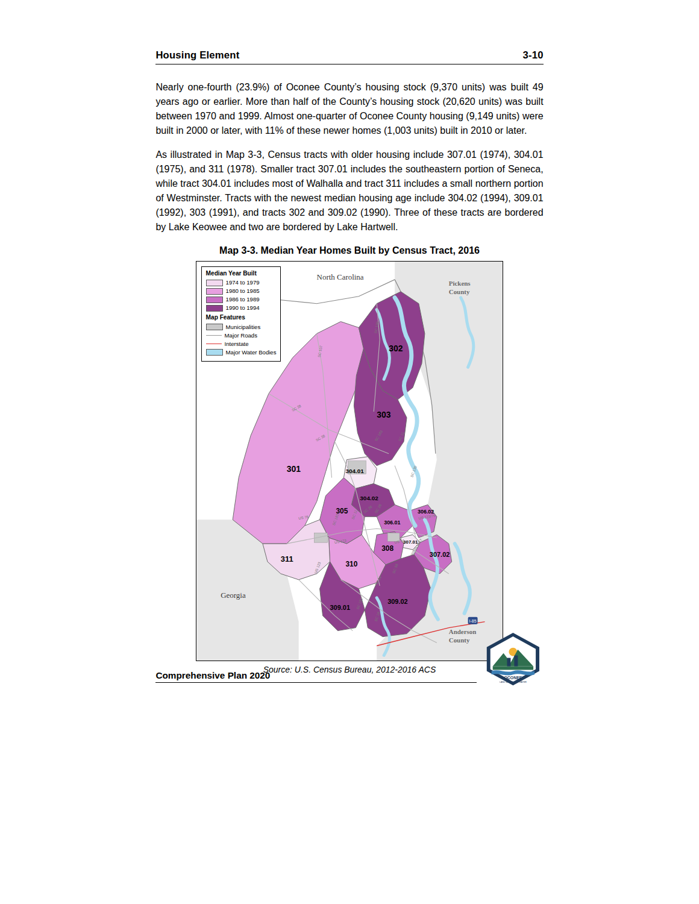Housing Element
3-10
Nearly one-fourth (23.9%) of Oconee County’s housing stock (9,370 units) was built 49 years ago or earlier. More than half of the County’s housing stock (20,620 units) was built between 1970 and 1999. Almost one-quarter of Oconee County housing (9,149 units) were built in 2000 or later, with 11% of these newer homes (1,003 units) built in 2010 or later.
As illustrated in Map 3-3, Census tracts with older housing include 307.01 (1974), 304.01 (1975), and 311 (1978). Smaller tract 307.01 includes the southeastern portion of Seneca, while tract 304.01 includes most of Walhalla and tract 311 includes a small northern portion of Westminster. Tracts with the newest median housing age include 304.02 (1994), 309.01 (1992), 303 (1991), and tracts 302 and 309.02 (1990). Three of these tracts are bordered by Lake Keowee and two are bordered by Lake Hartwell.
Map 3-3. Median Year Homes Built by Census Tract, 2016
Median Year Built
1974 to 1979
1980 to 1985
1986 to 1989
1990 to 1994
Map Features
Municipalities
Major Roads
Interstate
Major Water Bodies
I-85 North Carolina Pickens County Georgia Anderson County 301 302 303 304.01 304.02 305 306.01 306.02 307.01 307.02 308 310 311 309.01 309.02 SC 107 SC 130 SC 28 SC 28 SC 183 SC 11 SC 130 US 76 SC 183 SC 11 SC 28 SC 28 US 123 US 123/76 US 76 WINN HWY US 123 SC 24 SC 182 SC 18 SC 59
Source: U.S. Census Bureau, 2012-2016 ACS
Comprehensive Plan 2020
OCONEE LAND BESIDE THE WATER